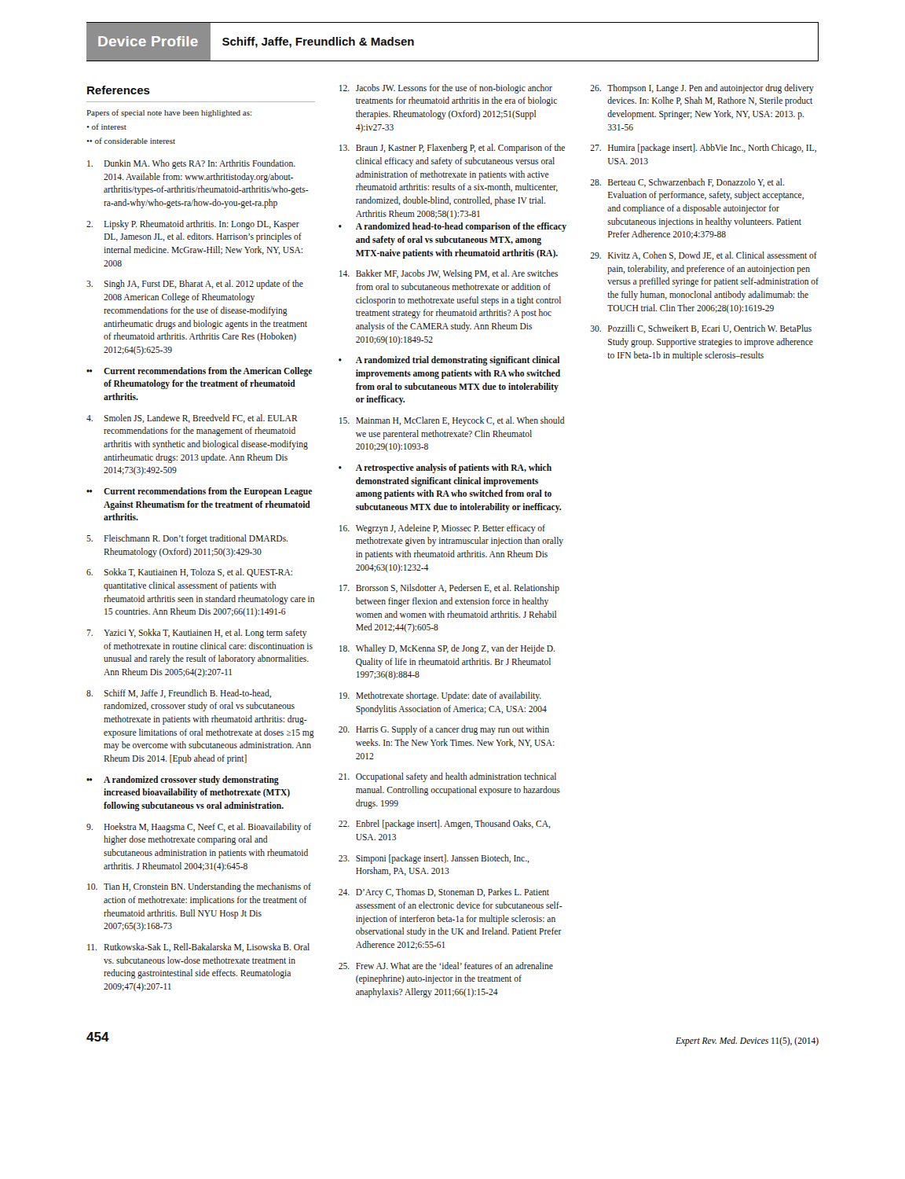Device Profile
Schiff, Jaffe, Freundlich & Madsen
References
Papers of special note have been highlighted as:
• of interest
•• of considerable interest
Dunkin MA. Who gets RA? In: Arthritis Foundation. 2014. Available from: www.arthritistoday.org/about-arthritis/types-of-arthritis/rheumatoid-arthritis/who-gets-ra-and-why/who-gets-ra/how-do-you-get-ra.php
Lipsky P. Rheumatoid arthritis. In: Longo DL, Kasper DL, Jameson JL, et al. editors. Harrison’s principles of internal medicine. McGraw-Hill; New York, NY, USA: 2008
Singh JA, Furst DE, Bharat A, et al. 2012 update of the 2008 American College of Rheumatology recommendations for the use of disease-modifying antirheumatic drugs and biologic agents in the treatment of rheumatoid arthritis. Arthritis Care Res (Hoboken) 2012;64(5):625-39
••Current recommendations from the American College of Rheumatology for the treatment of rheumatoid arthritis.
Smolen JS, Landewe R, Breedveld FC, et al. EULAR recommendations for the management of rheumatoid arthritis with synthetic and biological disease-modifying antirheumatic drugs: 2013 update. Ann Rheum Dis 2014;73(3):492-509
••Current recommendations from the European League Against Rheumatism for the treatment of rheumatoid arthritis.
Fleischmann R. Don’t forget traditional DMARDs. Rheumatology (Oxford) 2011;50(3):429-30
Sokka T, Kautiainen H, Toloza S, et al. QUEST-RA: quantitative clinical assessment of patients with rheumatoid arthritis seen in standard rheumatology care in 15 countries. Ann Rheum Dis 2007;66(11):1491-6
Yazici Y, Sokka T, Kautiainen H, et al. Long term safety of methotrexate in routine clinical care: discontinuation is unusual and rarely the result of laboratory abnormalities. Ann Rheum Dis 2005;64(2):207-11
Schiff M, Jaffe J, Freundlich B. Head-to-head, randomized, crossover study of oral vs subcutaneous methotrexate in patients with rheumatoid arthritis: drug-exposure limitations of oral methotrexate at doses ≥15 mg may be overcome with subcutaneous administration. Ann Rheum Dis 2014. [Epub ahead of print]
••A randomized crossover study demonstrating increased bioavailability of methotrexate (MTX) following subcutaneous vs oral administration.
Hoekstra M, Haagsma C, Neef C, et al. Bioavailability of higher dose methotrexate comparing oral and subcutaneous administration in patients with rheumatoid arthritis. J Rheumatol 2004;31(4):645-8
Tian H, Cronstein BN. Understanding the mechanisms of action of methotrexate: implications for the treatment of rheumatoid arthritis. Bull NYU Hosp Jt Dis 2007;65(3):168-73
Rutkowska-Sak L, Rell-Bakalarska M, Lisowska B. Oral vs. subcutaneous low-dose methotrexate treatment in reducing gastrointestinal side effects. Reumatologia 2009;47(4):207-11
Jacobs JW. Lessons for the use of non-biologic anchor treatments for rheumatoid arthritis in the era of biologic therapies. Rheumatology (Oxford) 2012;51(Suppl 4):iv27-33
Braun J, Kastner P, Flaxenberg P, et al. Comparison of the clinical efficacy and safety of subcutaneous versus oral administration of methotrexate in patients with active rheumatoid arthritis: results of a six-month, multicenter, randomized, double-blind, controlled, phase IV trial. Arthritis Rheum 2008;58(1):73-81
•A randomized head-to-head comparison of the efficacy and safety of oral vs subcutaneous MTX, among MTX-naive patients with rheumatoid arthritis (RA).
Bakker MF, Jacobs JW, Welsing PM, et al. Are switches from oral to subcutaneous methotrexate or addition of ciclosporin to methotrexate useful steps in a tight control treatment strategy for rheumatoid arthritis? A post hoc analysis of the CAMERA study. Ann Rheum Dis 2010;69(10):1849-52
•A randomized trial demonstrating significant clinical improvements among patients with RA who switched from oral to subcutaneous MTX due to intolerability or inefficacy.
Mainman H, McClaren E, Heycock C, et al. When should we use parenteral methotrexate? Clin Rheumatol 2010;29(10):1093-8
•A retrospective analysis of patients with RA, which demonstrated significant clinical improvements among patients with RA who switched from oral to subcutaneous MTX due to intolerability or inefficacy.
Wegrzyn J, Adeleine P, Miossec P. Better efficacy of methotrexate given by intramuscular injection than orally in patients with rheumatoid arthritis. Ann Rheum Dis 2004;63(10):1232-4
Brorsson S, Nilsdotter A, Pedersen E, et al. Relationship between finger flexion and extension force in healthy women and women with rheumatoid arthritis. J Rehabil Med 2012;44(7):605-8
Whalley D, McKenna SP, de Jong Z, van der Heijde D. Quality of life in rheumatoid arthritis. Br J Rheumatol 1997;36(8):884-8
Methotrexate shortage. Update: date of availability. Spondylitis Association of America; CA, USA: 2004
Harris G. Supply of a cancer drug may run out within weeks. In: The New York Times. New York, NY, USA: 2012
Occupational safety and health administration technical manual. Controlling occupational exposure to hazardous drugs. 1999
Enbrel [package insert]. Amgen, Thousand Oaks, CA, USA. 2013
Simponi [package insert]. Janssen Biotech, Inc., Horsham, PA, USA. 2013
D’Arcy C, Thomas D, Stoneman D, Parkes L. Patient assessment of an electronic device for subcutaneous self-injection of interferon beta-1a for multiple sclerosis: an observational study in the UK and Ireland. Patient Prefer Adherence 2012;6:55-61
Frew AJ. What are the ‘ideal’ features of an adrenaline (epinephrine) auto-injector in the treatment of anaphylaxis? Allergy 2011;66(1):15-24
Thompson I, Lange J. Pen and autoinjector drug delivery devices. In: Kolhe P, Shah M, Rathore N, Sterile product development. Springer; New York, NY, USA: 2013. p. 331-56
Humira [package insert]. AbbVie Inc., North Chicago, IL, USA. 2013
Berteau C, Schwarzenbach F, Donazzolo Y, et al. Evaluation of performance, safety, subject acceptance, and compliance of a disposable autoinjector for subcutaneous injections in healthy volunteers. Patient Prefer Adherence 2010;4:379-88
Kivitz A, Cohen S, Dowd JE, et al. Clinical assessment of pain, tolerability, and preference of an autoinjection pen versus a prefilled syringe for patient self-administration of the fully human, monoclonal antibody adalimumab: the TOUCH trial. Clin Ther 2006;28(10):1619-29
Pozzilli C, Schweikert B, Ecari U, Oentrich W. BetaPlus Study group. Supportive strategies to improve adherence to IFN beta-1b in multiple sclerosis–results
454
Expert Rev. Med. Devices 11(5), (2014)